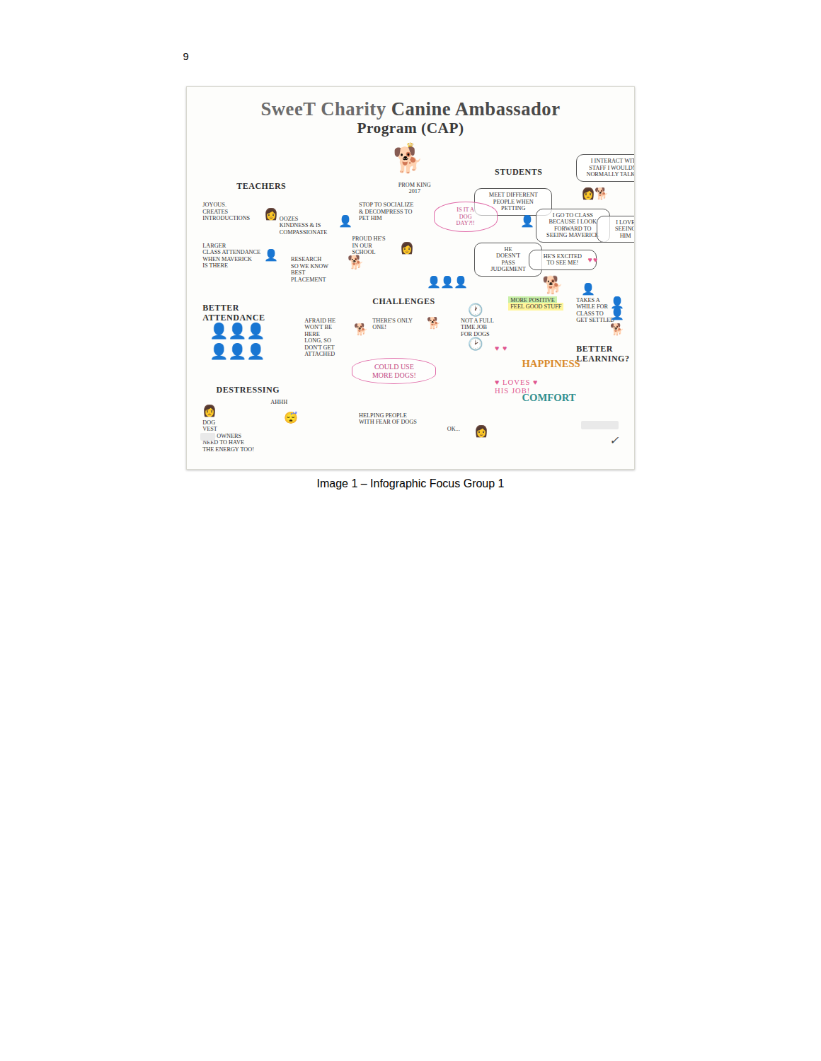9
SweeT Charity Canine Ambassador Program (CAP)
♛ 🐕 PROM KING
2017 TEACHERS JOYOUS.
CREATES
INTRODUCTIONS 👩 OOZES
KINDNESS & IS
COMPASSIONATE 👤 LARGER
CLASS ATTENDANCE
WHEN MAVERICK
IS THERE 👤 RESEARCH
SO WE KNOW
BEST
PLACEMENT 🐕 STUDENTS I INTERACT WITH
STAFF I WOULDN'T
NORMALLY TALK TO 👩🐕 MEET DIFFERENT
PEOPLE WHEN
PETTING I GO TO CLASS
BECAUSE I LOOK
FORWARD TO
SEEING MAVERICK 👤 I LOVE
SEEING
HIM STOP TO SOCIALIZE
& DECOMPRESS TO
PET HIM IS IT A
DOG
DAY?!! PROUD HE'S
IN OUR
SCHOOL 👩 HE
DOESN'T
PASS
JUDGEMENT HE'S EXCITED
TO SEE ME! ♥♥ 🐕 👤 👤👤👤 CHALLENGES THERE'S ONLY
ONE! 🐕 🕐 NOT A FULL
TIME JOB
FOR DOGS 🕑 AFRAID HE
WON'T BE
HERE
LONG, SO
DON'T GET
ATTACHED 🐕 COULD USE
MORE DOGS! BETTER ATTENDANCE 👤👤👤 👤👤👤 DESTRESSING 👩 DOG
VEST
DOG OWNERS
NEED TO HAVE
THE ENERGY TOO! AHHH 😴 MORE POSITIVE
FEEL GOOD STUFF TAKES A
WHILE FOR
CLASS TO
GET SETTLED 👤👤 🐕 BETTER
LEARNING? ♥ ♥ Happiness ♥ LOVES ♥
HIS JOB! Comfort HELPING PEOPLE
WITH FEAR OF DOGS OK... 👩 ✓
Image 1 – Infographic Focus Group 1